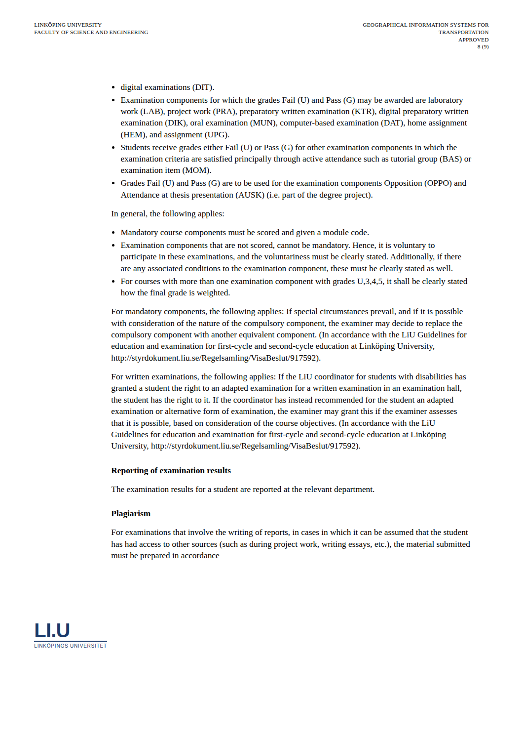Linköping University
Faculty of Science and Engineering
Geographical Information Systems for
Transportation
Approved
8 (9)
digital examinations (DIT).
Examination components for which the grades Fail (U) and Pass (G) may be awarded are laboratory work (LAB), project work (PRA), preparatory written examination (KTR), digital preparatory written examination (DIK), oral examination (MUN), computer-based examination (DAT), home assignment (HEM), and assignment (UPG).
Students receive grades either Fail (U) or Pass (G) for other examination components in which the examination criteria are satisfied principally through active attendance such as tutorial group (BAS) or examination item (MOM).
Grades Fail (U) and Pass (G) are to be used for the examination components Opposition (OPPO) and Attendance at thesis presentation (AUSK) (i.e. part of the degree project).
In general, the following applies:
Mandatory course components must be scored and given a module code.
Examination components that are not scored, cannot be mandatory. Hence, it is voluntary to participate in these examinations, and the voluntariness must be clearly stated. Additionally, if there are any associated conditions to the examination component, these must be clearly stated as well.
For courses with more than one examination component with grades U,3,4,5, it shall be clearly stated how the final grade is weighted.
For mandatory components, the following applies: If special circumstances prevail, and if it is possible with consideration of the nature of the compulsory component, the examiner may decide to replace the compulsory component with another equivalent component. (In accordance with the LiU Guidelines for education and examination for first-cycle and second-cycle education at Linköping University, http://styrdokument.liu.se/Regelsamling/VisaBeslut/917592).
For written examinations, the following applies: If the LiU coordinator for students with disabilities has granted a student the right to an adapted examination for a written examination in an examination hall, the student has the right to it. If the coordinator has instead recommended for the student an adapted examination or alternative form of examination, the examiner may grant this if the examiner assesses that it is possible, based on consideration of the course objectives. (In accordance with the LiU Guidelines for education and examination for first-cycle and second-cycle education at Linköping University, http://styrdokument.liu.se/Regelsamling/VisaBeslut/917592).
Reporting of examination results
The examination results for a student are reported at the relevant department.
Plagiarism
For examinations that involve the writing of reports, in cases in which it can be assumed that the student has had access to other sources (such as during project work, writing essays, etc.), the material submitted must be prepared in accordance
LI.U
LINKÖPINGS UNIVERSITET